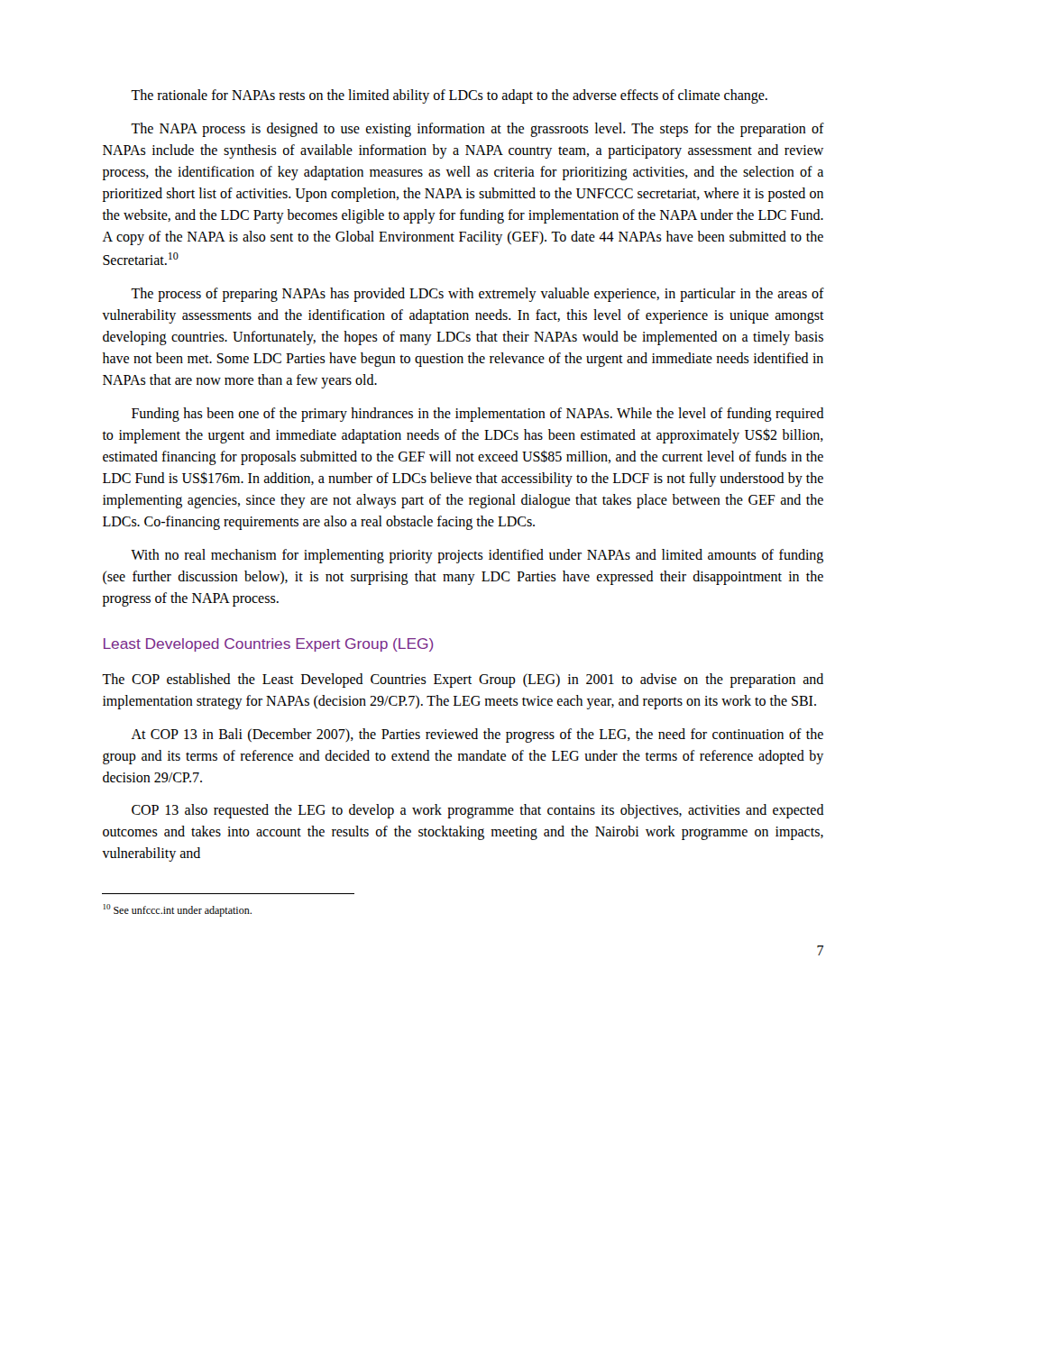The rationale for NAPAs rests on the limited ability of LDCs to adapt to the adverse effects of climate change.
The NAPA process is designed to use existing information at the grassroots level. The steps for the preparation of NAPAs include the synthesis of available information by a NAPA country team, a participatory assessment and review process, the identification of key adaptation measures as well as criteria for prioritizing activities, and the selection of a prioritized short list of activities. Upon completion, the NAPA is submitted to the UNFCCC secretariat, where it is posted on the website, and the LDC Party becomes eligible to apply for funding for implementation of the NAPA under the LDC Fund. A copy of the NAPA is also sent to the Global Environment Facility (GEF). To date 44 NAPAs have been submitted to the Secretariat.10
The process of preparing NAPAs has provided LDCs with extremely valuable experience, in particular in the areas of vulnerability assessments and the identification of adaptation needs. In fact, this level of experience is unique amongst developing countries. Unfortunately, the hopes of many LDCs that their NAPAs would be implemented on a timely basis have not been met. Some LDC Parties have begun to question the relevance of the urgent and immediate needs identified in NAPAs that are now more than a few years old.
Funding has been one of the primary hindrances in the implementation of NAPAs. While the level of funding required to implement the urgent and immediate adaptation needs of the LDCs has been estimated at approximately US$2 billion, estimated financing for proposals submitted to the GEF will not exceed US$85 million, and the current level of funds in the LDC Fund is US$176m. In addition, a number of LDCs believe that accessibility to the LDCF is not fully understood by the implementing agencies, since they are not always part of the regional dialogue that takes place between the GEF and the LDCs. Co-financing requirements are also a real obstacle facing the LDCs.
With no real mechanism for implementing priority projects identified under NAPAs and limited amounts of funding (see further discussion below), it is not surprising that many LDC Parties have expressed their disappointment in the progress of the NAPA process.
Least Developed Countries Expert Group (LEG)
The COP established the Least Developed Countries Expert Group (LEG) in 2001 to advise on the preparation and implementation strategy for NAPAs (decision 29/CP.7). The LEG meets twice each year, and reports on its work to the SBI.
At COP 13 in Bali (December 2007), the Parties reviewed the progress of the LEG, the need for continuation of the group and its terms of reference and decided to extend the mandate of the LEG under the terms of reference adopted by decision 29/CP.7.
COP 13 also requested the LEG to develop a work programme that contains its objectives, activities and expected outcomes and takes into account the results of the stocktaking meeting and the Nairobi work programme on impacts, vulnerability and
10 See unfccc.int under adaptation.
7